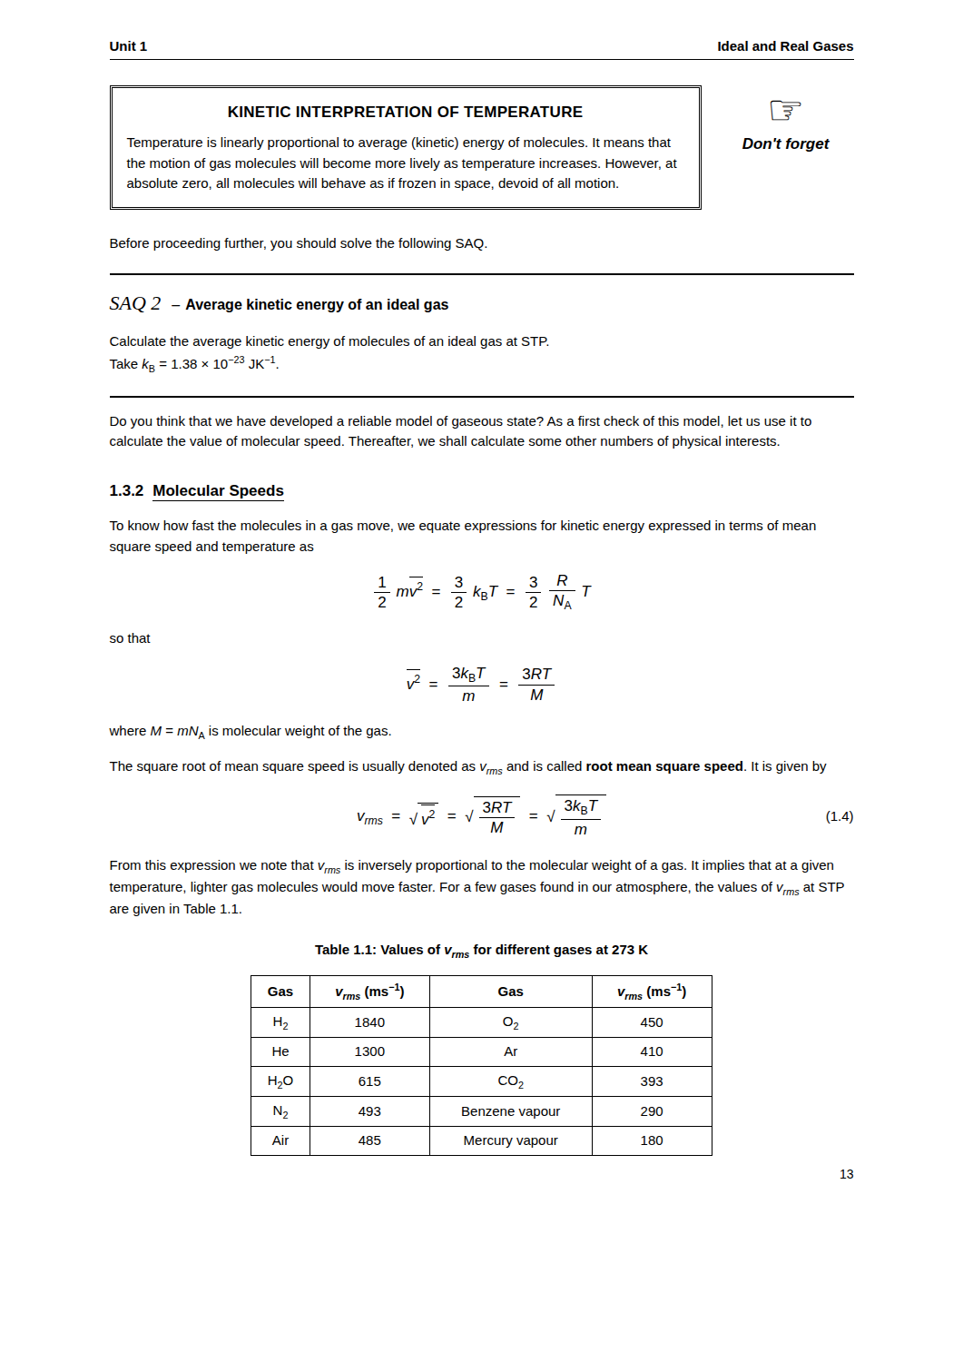Unit 1 Ideal and Real Gases
KINETIC INTERPRETATION OF TEMPERATURE
Temperature is linearly proportional to average (kinetic) energy of molecules. It means that the motion of gas molecules will become more lively as temperature increases. However, at absolute zero, all molecules will behave as if frozen in space, devoid of all motion.
☞ Don't forget
Before proceeding further, you should solve the following SAQ.
SAQ 2–Average kinetic energy of an ideal gas
Calculate the average kinetic energy of molecules of an ideal gas at STP.
Take kB = 1.38 × 10−23 JK−1.
Do you think that we have developed a reliable model of gaseous state? As a first check of this model, let us use it to calculate the value of molecular speed. Thereafter, we shall calculate some other numbers of physical interests.
1.3.2 Molecular Speeds
To know how fast the molecules in a gas move, we equate expressions for kinetic energy expressed in terms of mean square speed and temperature as
12 mv2 = 32 kBT = 32 RNA T
so that
v2 = 3kBT m = 3RT M
where M = mNA is molecular weight of the gas.
The square root of mean square speed is usually denoted as vrms and is called root mean square speed. It is given by
vrms = √v2 = √3RT M = √3kBT m (1.4)
From this expression we note that vrms is inversely proportional to the molecular weight of a gas. It implies that at a given temperature, lighter gas molecules would move faster. For a few gases found in our atmosphere, the values of vrms at STP are given in Table 1.1.
Table 1.1: Values of vrms for different gases at 273 K
| Gas | v rms (ms −1 ) | Gas | v rms (ms −1 ) |
| --- | --- | --- | --- |
| H 2 | 1840 | O 2 | 450 |
| He | 1300 | Ar | 410 |
| H 2 O | 615 | CO 2 | 393 |
| N 2 | 493 | Benzene vapour | 290 |
| Air | 485 | Mercury vapour | 180 |
13